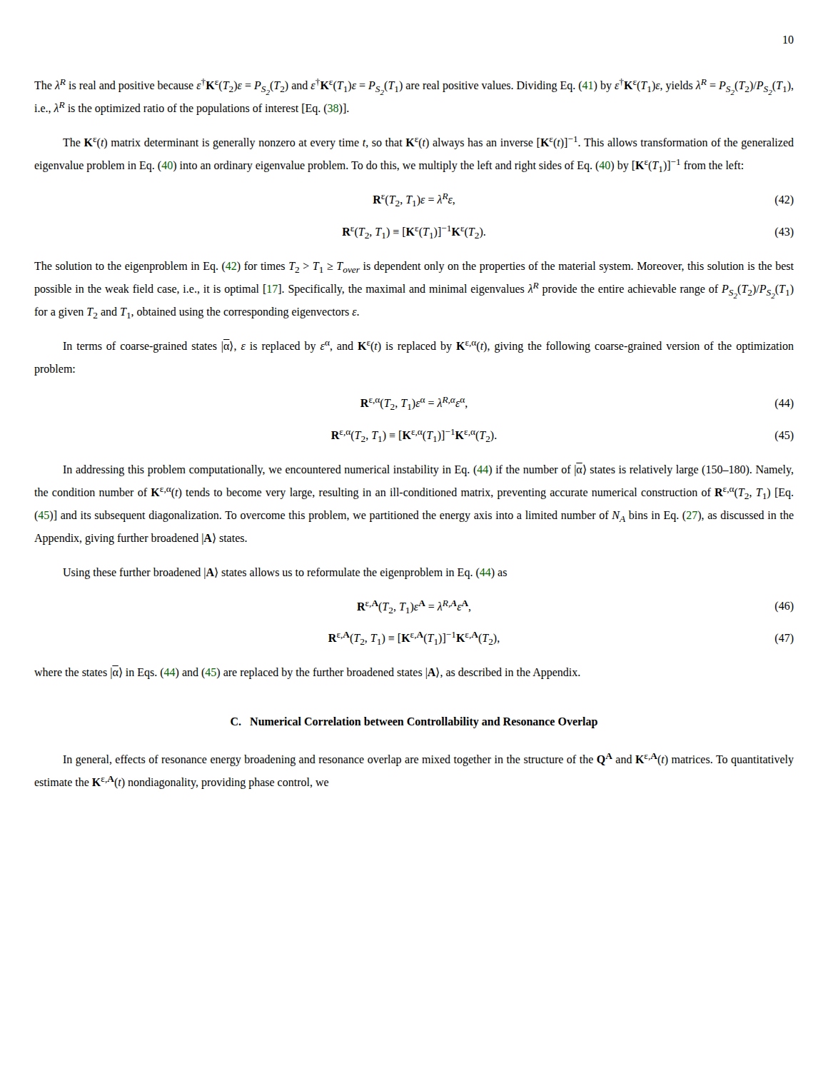10
The λR is real and positive because ε†Kε(T2)ε = PS2(T2) and ε†Kε(T1)ε = PS2(T1) are real positive values. Dividing Eq. (41) by ε†Kε(T1)ε, yields λR = PS2(T2)/PS2(T1), i.e., λR is the optimized ratio of the populations of interest [Eq. (38)].
The Kε(t) matrix determinant is generally nonzero at every time t, so that Kε(t) always has an inverse [Kε(t)]−1. This allows transformation of the generalized eigenvalue problem in Eq. (40) into an ordinary eigenvalue problem. To do this, we multiply the left and right sides of Eq. (40) by [Kε(T1)]−1 from the left:
Rε(T2, T1)ε = λR ε, (42)
Rε(T2, T1) ≡ [Kε(T1)]−1Kε(T2). (43)
The solution to the eigenproblem in Eq. (42) for times T2 > T1 ≥ Tover is dependent only on the properties of the material system. Moreover, this solution is the best possible in the weak field case, i.e., it is optimal [17]. Specifically, the maximal and minimal eigenvalues λR provide the entire achievable range of PS2(T2)/PS2(T1) for a given T2 and T1, obtained using the corresponding eigenvectors ε.
In terms of coarse-grained states |α⟩, ε is replaced by εα, and Kε(t) is replaced by Kε,α(t), giving the following coarse-grained version of the optimization problem:
Rε,α(T2, T1)εα = λR,α εα, (44)
Rε,α(T2, T1) ≡ [Kε,α(T1)]−1Kε,α(T2). (45)
In addressing this problem computationally, we encountered numerical instability in Eq. (44) if the number of |α⟩ states is relatively large (150–180). Namely, the condition number of Kε,α(t) tends to become very large, resulting in an ill-conditioned matrix, preventing accurate numerical construction of Rε,α(T2, T1) [Eq. (45)] and its subsequent diagonalization. To overcome this problem, we partitioned the energy axis into a limited number of NA bins in Eq. (27), as discussed in the Appendix, giving further broadened |A⟩ states.
Using these further broadened |A⟩ states allows us to reformulate the eigenproblem in Eq. (44) as
Rε,A(T2, T1)εA = λR,A εA, (46)
Rε,A(T2, T1) ≡ [Kε,A(T1)]−1Kε,A(T2), (47)
where the states |α⟩ in Eqs. (44) and (45) are replaced by the further broadened states |A⟩, as described in the Appendix.
C. Numerical Correlation between Controllability and Resonance Overlap
In general, effects of resonance energy broadening and resonance overlap are mixed together in the structure of the QA and Kε,A(t) matrices. To quantitatively estimate the Kε,A(t) nondiagonality, providing phase control, we